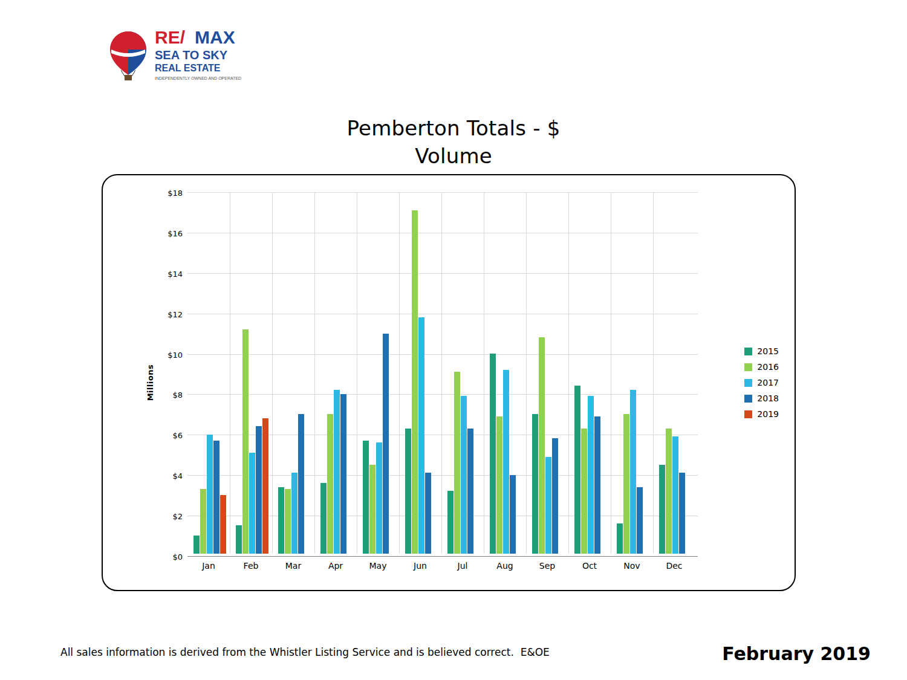RE/ MAX SEA TO SKY REAL ESTATE INDEPENDENTLY OWNED AND OPERATED
Pemberton Totals - $ Volume
Millions
$18
$16
$14
$12
$10
$8
$6
$4
$2
$0
===== Bars ===== Scale: 1 million = 33.44px (602px / 18) Group width 70px; bars 10px wide; 5 series per group.
Jan
Feb
Mar
Apr
May
Jun
Jul
Aug
Sep
Oct
Nov
Dec
2015
2016
2017
2018
2019
All sales information is derived from the Whistler Listing Service and is believed correct. E&OE
February 2019